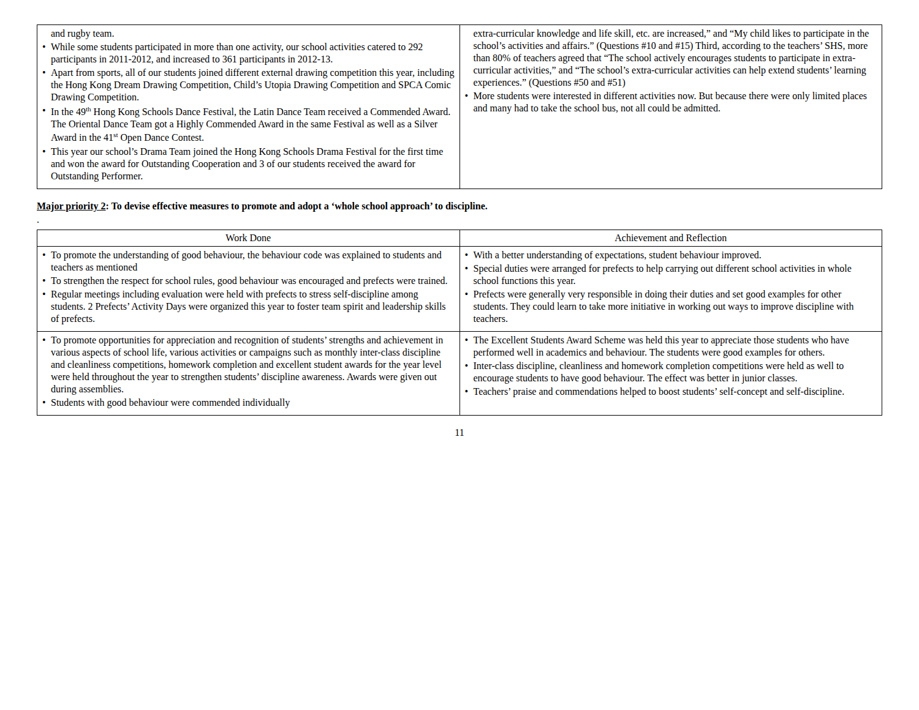| and rugby team. While some students participated in more than one activity, our school activities catered to 292 participants in 2011-2012, and increased to 361 participants in 2012-13. Apart from sports, all of our students joined different external drawing competition this year, including the Hong Kong Dream Drawing Competition, Child’s Utopia Drawing Competition and SPCA Comic Drawing Competition. In the 49 th Hong Kong Schools Dance Festival, the Latin Dance Team received a Commended Award. The Oriental Dance Team got a Highly Commended Award in the same Festival as well as a Silver Award in the 41 st Open Dance Contest. This year our school’s Drama Team joined the Hong Kong Schools Drama Festival for the first time and won the award for Outstanding Cooperation and 3 of our students received the award for Outstanding Performer. | extra-curricular knowledge and life skill, etc. are increased,” and “My child likes to participate in the school’s activities and affairs.” (Questions #10 and #15) Third, according to the teachers’ SHS, more than 80% of teachers agreed that “The school actively encourages students to participate in extra-curricular activities,” and “The school’s extra-curricular activities can help extend students’ learning experiences.” (Questions #50 and #51) More students were interested in different activities now. But because there were only limited places and many had to take the school bus, not all could be admitted. |
Major priority 2: To devise effective measures to promote and adopt a ‘whole school approach’ to discipline.
.
| Work Done | Achievement and Reflection |
| --- | --- |
| To promote the understanding of good behaviour, the behaviour code was explained to students and teachers as mentioned To strengthen the respect for school rules, good behaviour was encouraged and prefects were trained. Regular meetings including evaluation were held with prefects to stress self-discipline among students. 2 Prefects’ Activity Days were organized this year to foster team spirit and leadership skills of prefects. | With a better understanding of expectations, student behaviour improved. Special duties were arranged for prefects to help carrying out different school activities in whole school functions this year. Prefects were generally very responsible in doing their duties and set good examples for other students. They could learn to take more initiative in working out ways to improve discipline with teachers. |
| To promote opportunities for appreciation and recognition of students’ strengths and achievement in various aspects of school life, various activities or campaigns such as monthly inter-class discipline and cleanliness competitions, homework completion and excellent student awards for the year level were held throughout the year to strengthen students’ discipline awareness. Awards were given out during assemblies. Students with good behaviour were commended individually | The Excellent Students Award Scheme was held this year to appreciate those students who have performed well in academics and behaviour. The students were good examples for others. Inter-class discipline, cleanliness and homework completion competitions were held as well to encourage students to have good behaviour. The effect was better in junior classes. Teachers’ praise and commendations helped to boost students’ self-concept and self-discipline. |
11